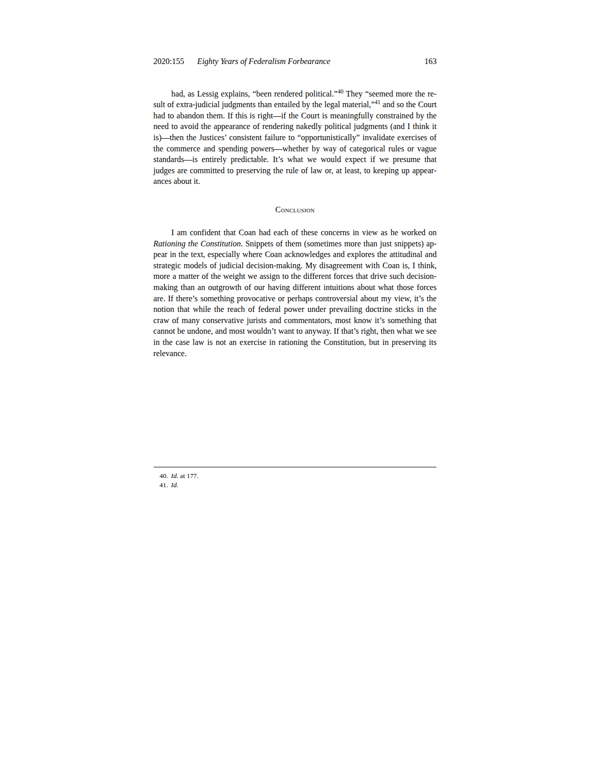2020:155Eighty Years of Federalism Forbearance
163
had, as Lessig explains, “been rendered political.”40 They “seemed more the result of extra-judicial judgments than entailed by the legal material,”41 and so the Court had to abandon them. If this is right—if the Court is meaningfully constrained by the need to avoid the appearance of rendering nakedly political judgments (and I think it is)—then the Justices’ consistent failure to “opportunistically” invalidate exercises of the commerce and spending powers—whether by way of categorical rules or vague standards—is entirely predictable. It’s what we would expect if we presume that judges are committed to preserving the rule of law or, at least, to keeping up appearances about it.
Conclusion
I am confident that Coan had each of these concerns in view as he worked on Rationing the Constitution. Snippets of them (sometimes more than just snippets) appear in the text, especially where Coan acknowledges and explores the attitudinal and strategic models of judicial decision-making. My disagreement with Coan is, I think, more a matter of the weight we assign to the different forces that drive such decision-making than an outgrowth of our having different intuitions about what those forces are. If there’s something provocative or perhaps controversial about my view, it’s the notion that while the reach of federal power under prevailing doctrine sticks in the craw of many conservative jurists and commentators, most know it’s something that cannot be undone, and most wouldn’t want to anyway. If that’s right, then what we see in the case law is not an exercise in rationing the Constitution, but in preserving its relevance.
40. Id. at 177.
41. Id.